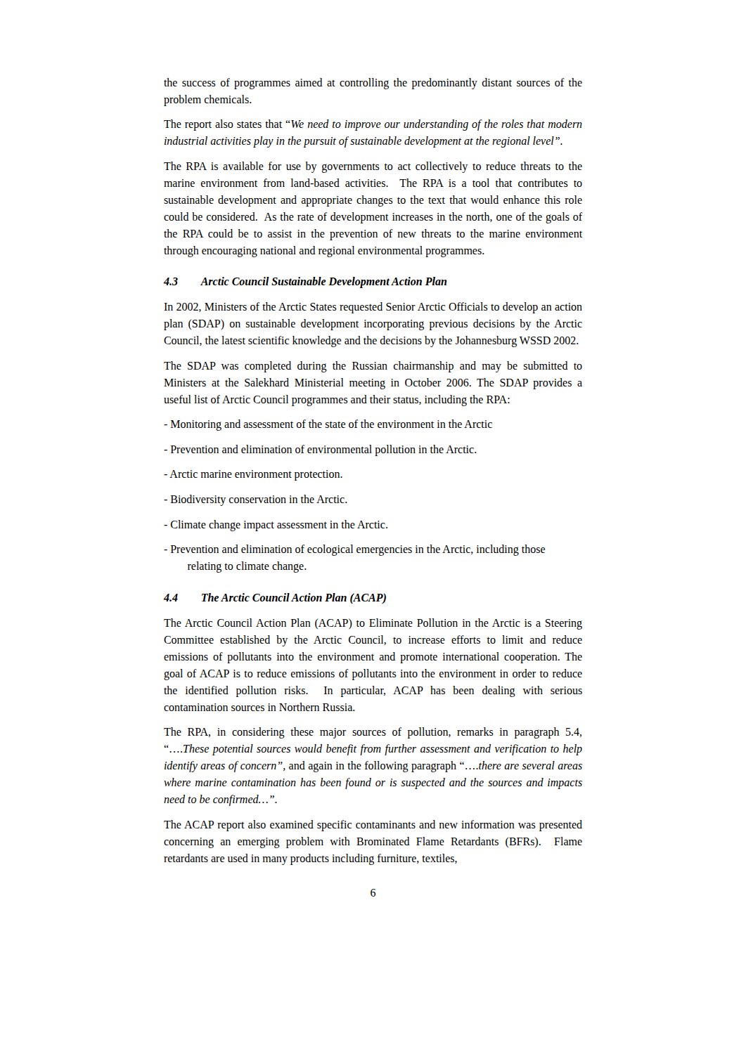the success of programmes aimed at controlling the predominantly distant sources of the problem chemicals.
The report also states that “We need to improve our understanding of the roles that modern industrial activities play in the pursuit of sustainable development at the regional level”.
The RPA is available for use by governments to act collectively to reduce threats to the marine environment from land-based activities. The RPA is a tool that contributes to sustainable development and appropriate changes to the text that would enhance this role could be considered. As the rate of development increases in the north, one of the goals of the RPA could be to assist in the prevention of new threats to the marine environment through encouraging national and regional environmental programmes.
4.3 Arctic Council Sustainable Development Action Plan
In 2002, Ministers of the Arctic States requested Senior Arctic Officials to develop an action plan (SDAP) on sustainable development incorporating previous decisions by the Arctic Council, the latest scientific knowledge and the decisions by the Johannesburg WSSD 2002.
The SDAP was completed during the Russian chairmanship and may be submitted to Ministers at the Salekhard Ministerial meeting in October 2006. The SDAP provides a useful list of Arctic Council programmes and their status, including the RPA:
- Monitoring and assessment of the state of the environment in the Arctic
- Prevention and elimination of environmental pollution in the Arctic.
- Arctic marine environment protection.
- Biodiversity conservation in the Arctic.
- Climate change impact assessment in the Arctic.
- Prevention and elimination of ecological emergencies in the Arctic, including thoserelating to climate change.
4.4 The Arctic Council Action Plan (ACAP)
The Arctic Council Action Plan (ACAP) to Eliminate Pollution in the Arctic is a Steering Committee established by the Arctic Council, to increase efforts to limit and reduce emissions of pollutants into the environment and promote international cooperation. The goal of ACAP is to reduce emissions of pollutants into the environment in order to reduce the identified pollution risks. In particular, ACAP has been dealing with serious contamination sources in Northern Russia.
The RPA, in considering these major sources of pollution, remarks in paragraph 5.4, “….These potential sources would benefit from further assessment and verification to help identify areas of concern”, and again in the following paragraph “….there are several areas where marine contamination has been found or is suspected and the sources and impacts need to be confirmed…”.
The ACAP report also examined specific contaminants and new information was presented concerning an emerging problem with Brominated Flame Retardants (BFRs). Flame retardants are used in many products including furniture, textiles,
6